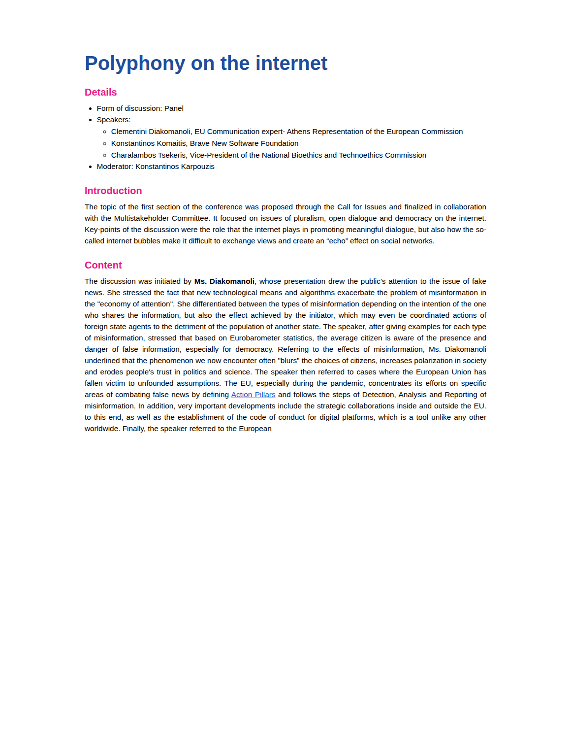Polyphony on the internet
Details
Form of discussion: Panel
Speakers:
Clementini Diakomanoli, EU Communication expert- Athens Representation of the European Commission
Konstantinos Komaitis, Brave New Software Foundation
Charalambos Tsekeris, Vice-President of the National Bioethics and Technoethics Commission
Moderator: Konstantinos Karpouzis
Introduction
The topic of the first section of the conference was proposed through the Call for Issues and finalized in collaboration with the Multistakeholder Committee. It focused on issues of pluralism, open dialogue and democracy on the internet. Key-points of the discussion were the role that the internet plays in promoting meaningful dialogue, but also how the so-called internet bubbles make it difficult to exchange views and create an “echo” effect on social networks.
Content
The discussion was initiated by Ms. Diakomanoli, whose presentation drew the public's attention to the issue of fake news. She stressed the fact that new technological means and algorithms exacerbate the problem of misinformation in the "economy of attention". She differentiated between the types of misinformation depending on the intention of the one who shares the information, but also the effect achieved by the initiator, which may even be coordinated actions of foreign state agents to the detriment of the population of another state. The speaker, after giving examples for each type of misinformation, stressed that based on Eurobarometer statistics, the average citizen is aware of the presence and danger of false information, especially for democracy. Referring to the effects of misinformation, Ms. Diakomanoli underlined that the phenomenon we now encounter often "blurs" the choices of citizens, increases polarization in society and erodes people's trust in politics and science. The speaker then referred to cases where the European Union has fallen victim to unfounded assumptions. The EU, especially during the pandemic, concentrates its efforts on specific areas of combating false news by defining Action Pillars and follows the steps of Detection, Analysis and Reporting of misinformation. In addition, very important developments include the strategic collaborations inside and outside the EU. to this end, as well as the establishment of the code of conduct for digital platforms, which is a tool unlike any other worldwide. Finally, the speaker referred to the European